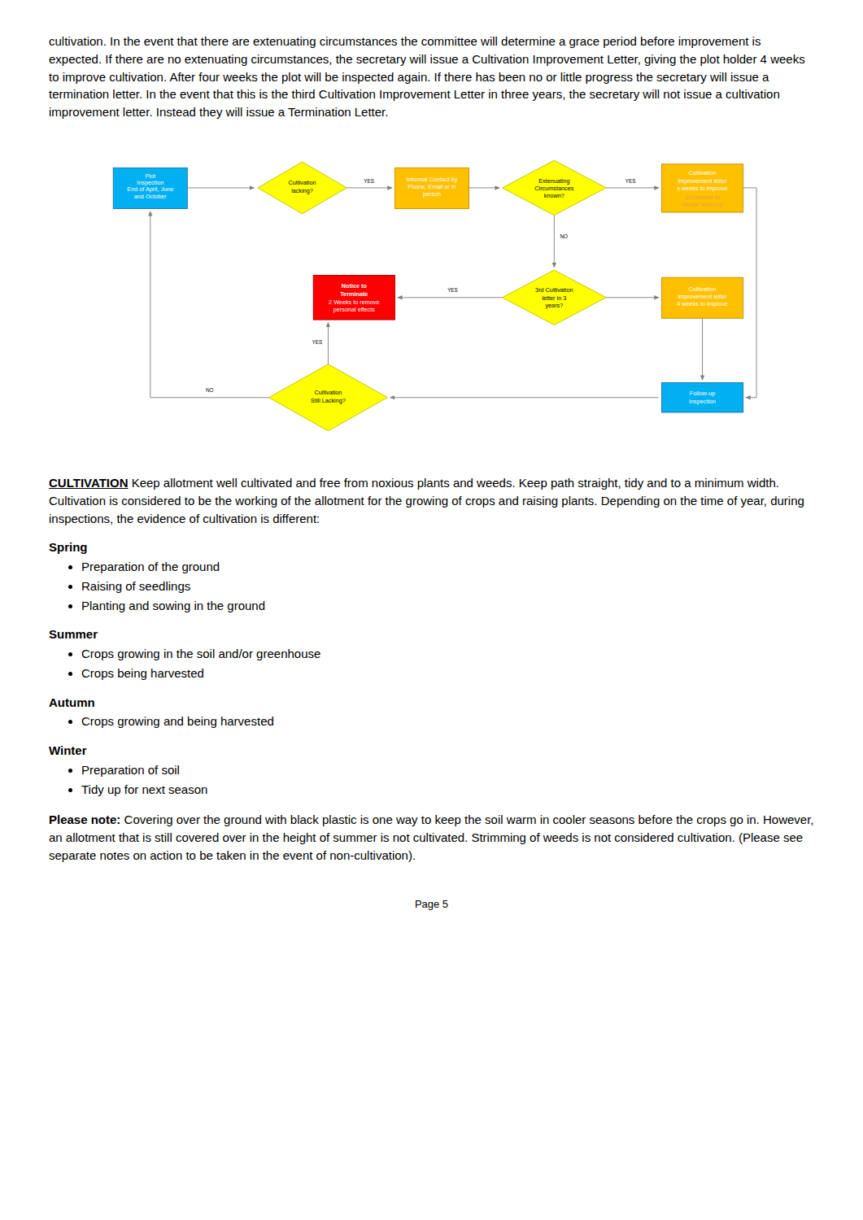cultivation. In the event that there are extenuating circumstances the committee will determine a grace period before improvement is expected. If there are no extenuating circumstances, the secretary will issue a Cultivation Improvement Letter, giving the plot holder 4 weeks to improve cultivation. After four weeks the plot will be inspected again. If there has been no or little progress the secretary will issue a termination letter. In the event that this is the third Cultivation Improvement Letter in three years, the secretary will not issue a cultivation improvement letter. Instead they will issue a Termination Letter.
Plot Inspection End of April, June and October Cultivation lacking? Informal Contact by Phone, Email or in person Extenuating Circumstances known? Cultivation improvement letter x weeks to improve Committee to decide leniency Notice to Terminate 2 Weeks to remove personal effects 3rd Cultivation letter in 3 years? Cultivation improvement letter 4 weeks to improve Follow-up Inspection Cultivation Still Lacking? YES YES NO YES YES NO
CULTIVATION Keep allotment well cultivated and free from noxious plants and weeds. Keep path straight, tidy and to a minimum width. Cultivation is considered to be the working of the allotment for the growing of crops and raising plants. Depending on the time of year, during inspections, the evidence of cultivation is different:
Spring
Preparation of the ground
Raising of seedlings
Planting and sowing in the ground
Summer
Crops growing in the soil and/or greenhouse
Crops being harvested
Autumn
Crops growing and being harvested
Winter
Preparation of soil
Tidy up for next season
Please note: Covering over the ground with black plastic is one way to keep the soil warm in cooler seasons before the crops go in. However, an allotment that is still covered over in the height of summer is not cultivated. Strimming of weeds is not considered cultivation. (Please see separate notes on action to be taken in the event of non-cultivation).
Page 5